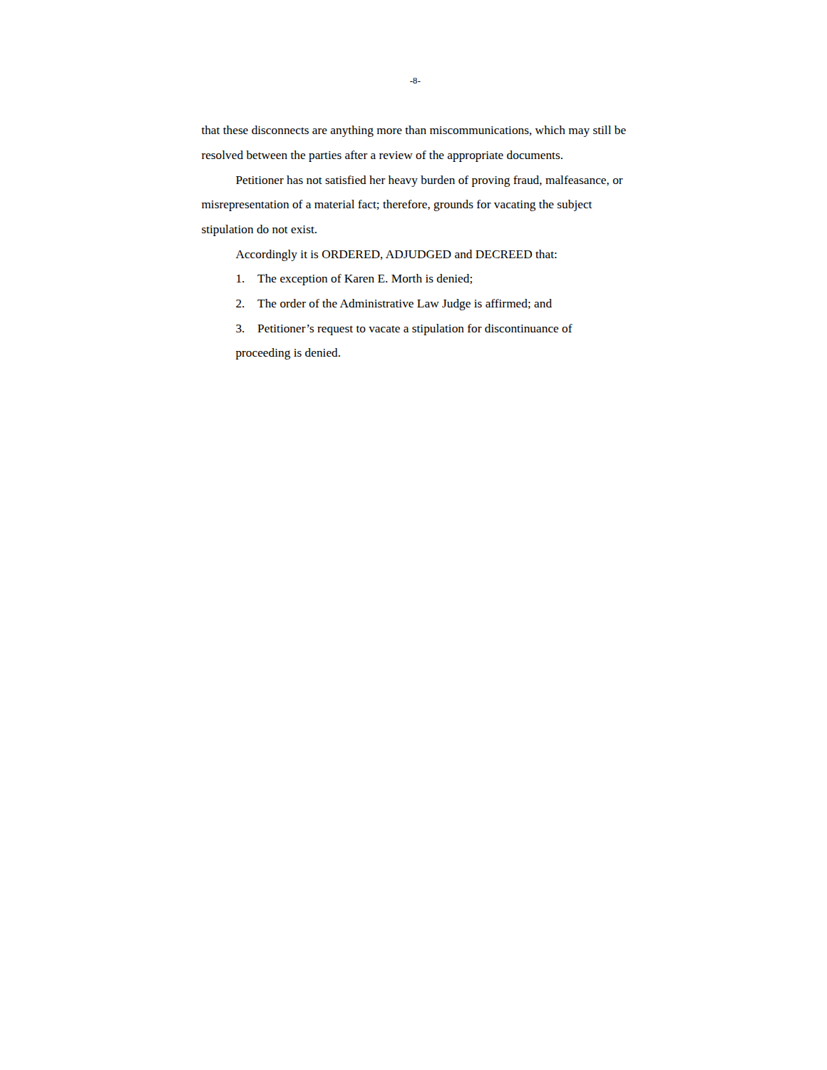-8-
that these disconnects are anything more than miscommunications, which may still be resolved between the parties after a review of the appropriate documents.
Petitioner has not satisfied her heavy burden of proving fraud, malfeasance, or misrepresentation of a material fact; therefore, grounds for vacating the subject stipulation do not exist.
Accordingly it is ORDERED, ADJUDGED and DECREED that:
1. The exception of Karen E. Morth is denied;
2. The order of the Administrative Law Judge is affirmed; and
3. Petitioner’s request to vacate a stipulation for discontinuance of proceeding is denied.